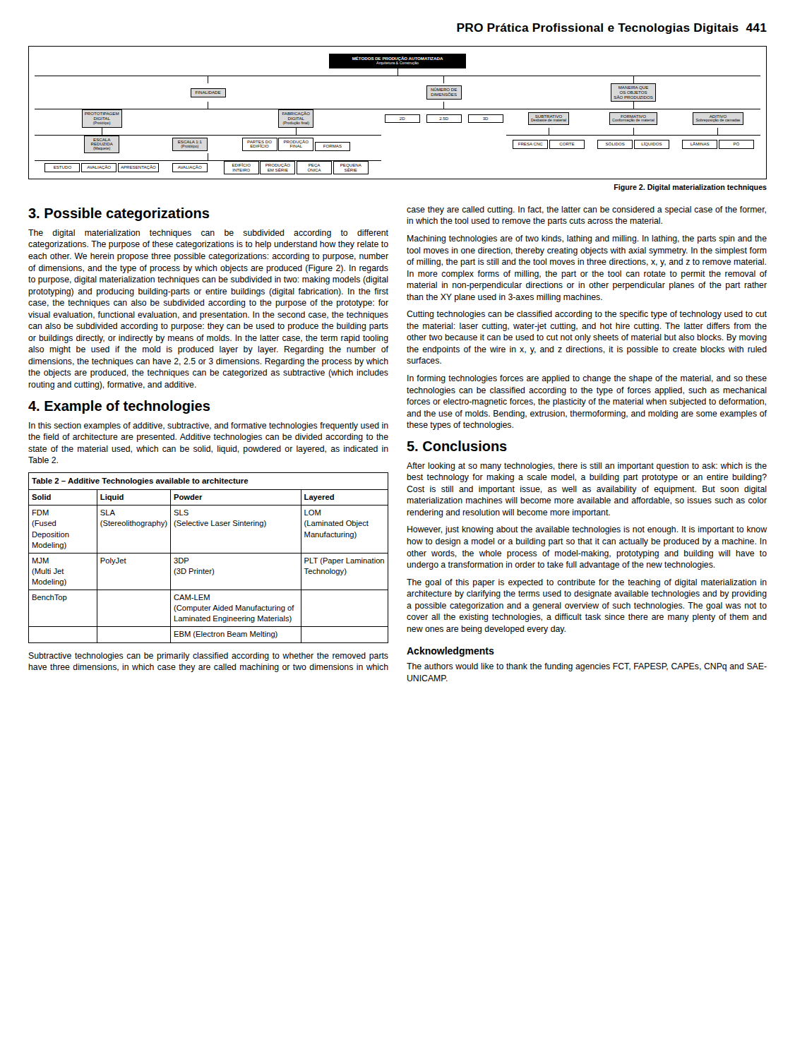PRO Prática Profissional e Tecnologias Digitais 441
| MÉTODOS DE PRODUÇÃO AUTOMATIZADA Arquitetura & Construção |
| FINALIDADE | NÚMERO DE DIMENSÕES | MANEIRA QUE OS OBJETOS SÃO PRODUZIDOS |
| PROTOTIPAGEM DIGITAL (Protótipo) | | FABRICAÇÃO DIGITAL (Produção final) | 2D | 2.5D | 3D | SUBTRATIVO Desbaste de material | FORMATIVO Conformação de material | ADITIVO Sobreposição de camadas |
| ESCALA REDUZIDA (Maquete) | ESCALA 1:1 (Protótipo) | PARTES DO EDIFÍCIO PRODUÇÃO FINAL FORMAS | | FRESA CNC CORTE | SÓLIDOS LÍQUIDOS | LÂMINAS PÓ |
| ESTUDO AVALIAÇÃO APRESENTAÇÃO | AVALIAÇÃO | EDIFÍCIO INTEIRO PRODUÇÃO EM SÉRIE PEÇA ÚNICA PEQUENA SÉRIE | |
Figure 2. Digital materialization techniques
3. Possible categorizations
The digital materialization techniques can be subdivided according to different categorizations. The purpose of these categorizations is to help understand how they relate to each other. We herein propose three possible categorizations: according to purpose, number of dimensions, and the type of process by which objects are produced (Figure 2). In regards to purpose, digital materialization techniques can be subdivided in two: making models (digital prototyping) and producing building-parts or entire buildings (digital fabrication). In the first case, the techniques can also be subdivided according to the purpose of the prototype: for visual evaluation, functional evaluation, and presentation. In the second case, the techniques can also be subdivided according to purpose: they can be used to produce the building parts or buildings directly, or indirectly by means of molds. In the latter case, the term rapid tooling also might be used if the mold is produced layer by layer. Regarding the number of dimensions, the techniques can have 2, 2.5 or 3 dimensions. Regarding the process by which the objects are produced, the techniques can be categorized as subtractive (which includes routing and cutting), formative, and additive.
4. Example of technologies
In this section examples of additive, subtractive, and formative technologies frequently used in the field of architecture are presented. Additive technologies can be divided according to the state of the material used, which can be solid, liquid, powdered or layered, as indicated in Table 2.
Table 2 – Additive Technologies available to architecture
| Solid | Liquid | Powder | Layered |
| --- | --- | --- | --- |
| FDM (Fused Deposition Modeling) | SLA (Stereolithography) | SLS (Selective Laser Sintering) | LOM (Laminated Object Manufacturing) |
| MJM (Multi Jet Modeling) | PolyJet | 3DP (3D Printer) | PLT (Paper Lamination Technology) |
| BenchTop | | CAM-LEM (Computer Aided Manufacturing of Laminated Engineering Materials) | |
| | | EBM (Electron Beam Melting) | |
Subtractive technologies can be primarily classified according to whether the removed parts have three dimensions, in which case they are called machining or two dimensions in which case they are called cutting. In fact, the latter can be considered a special case of the former, in which the tool used to remove the parts cuts across the material.
Machining technologies are of two kinds, lathing and milling. In lathing, the parts spin and the tool moves in one direction, thereby creating objects with axial symmetry. In the simplest form of milling, the part is still and the tool moves in three directions, x, y, and z to remove material. In more complex forms of milling, the part or the tool can rotate to permit the removal of material in non-perpendicular directions or in other perpendicular planes of the part rather than the XY plane used in 3-axes milling machines.
Cutting technologies can be classified according to the specific type of technology used to cut the material: laser cutting, water-jet cutting, and hot hire cutting. The latter differs from the other two because it can be used to cut not only sheets of material but also blocks. By moving the endpoints of the wire in x, y, and z directions, it is possible to create blocks with ruled surfaces.
In forming technologies forces are applied to change the shape of the material, and so these technologies can be classified according to the type of forces applied, such as mechanical forces or electro-magnetic forces, the plasticity of the material when subjected to deformation, and the use of molds. Bending, extrusion, thermoforming, and molding are some examples of these types of technologies.
5. Conclusions
After looking at so many technologies, there is still an important question to ask: which is the best technology for making a scale model, a building part prototype or an entire building? Cost is still and important issue, as well as availability of equipment. But soon digital materialization machines will become more available and affordable, so issues such as color rendering and resolution will become more important.
However, just knowing about the available technologies is not enough. It is important to know how to design a model or a building part so that it can actually be produced by a machine. In other words, the whole process of model-making, prototyping and building will have to undergo a transformation in order to take full advantage of the new technologies.
The goal of this paper is expected to contribute for the teaching of digital materialization in architecture by clarifying the terms used to designate available technologies and by providing a possible categorization and a general overview of such technologies. The goal was not to cover all the existing technologies, a difficult task since there are many plenty of them and new ones are being developed every day.
Acknowledgments
The authors would like to thank the funding agencies FCT, FAPESP, CAPEs, CNPq and SAE-UNICAMP.